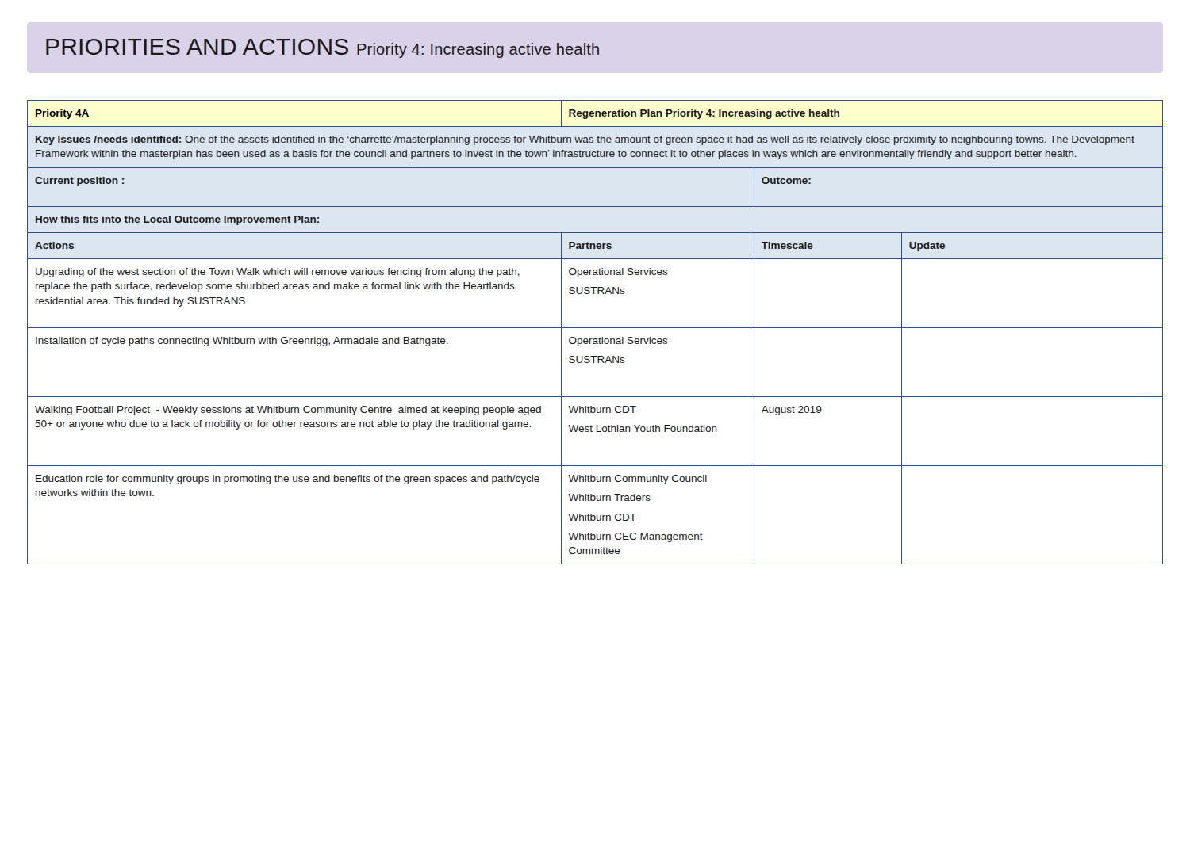PRIORITIES AND ACTIONS Priority 4: Increasing active health
| Priority 4A | Regeneration Plan Priority 4: Increasing active health |
| Key Issues /needs identified: One of the assets identified in the ‘charrette’/masterplanning process for Whitburn was the amount of green space it had as well as its relatively close proximity to neighbouring towns. The Development Framework within the masterplan has been used as a basis for the council and partners to invest in the town’ infrastructure to connect it to other places in ways which are environmentally friendly and support better health. |
| Current position : | Outcome: |
| How this fits into the Local Outcome Improvement Plan: |
| Actions | Partners | Timescale | Update |
| Upgrading of the west section of the Town Walk which will remove various fencing from along the path, replace the path surface, redevelop some shurbbed areas and make a formal link with the Heartlands residential area. This funded by SUSTRANS | Operational Services SUSTRANs | | |
| Installation of cycle paths connecting Whitburn with Greenrigg, Armadale and Bathgate. | Operational Services SUSTRANs | | |
| Walking Football Project - Weekly sessions at Whitburn Community Centre aimed at keeping people aged 50+ or anyone who due to a lack of mobility or for other reasons are not able to play the traditional game. | Whitburn CDT West Lothian Youth Foundation | August 2019 | |
| Education role for community groups in promoting the use and benefits of the green spaces and path/cycle networks within the town. | Whitburn Community Council Whitburn Traders Whitburn CDT Whitburn CEC Management Committee | | |